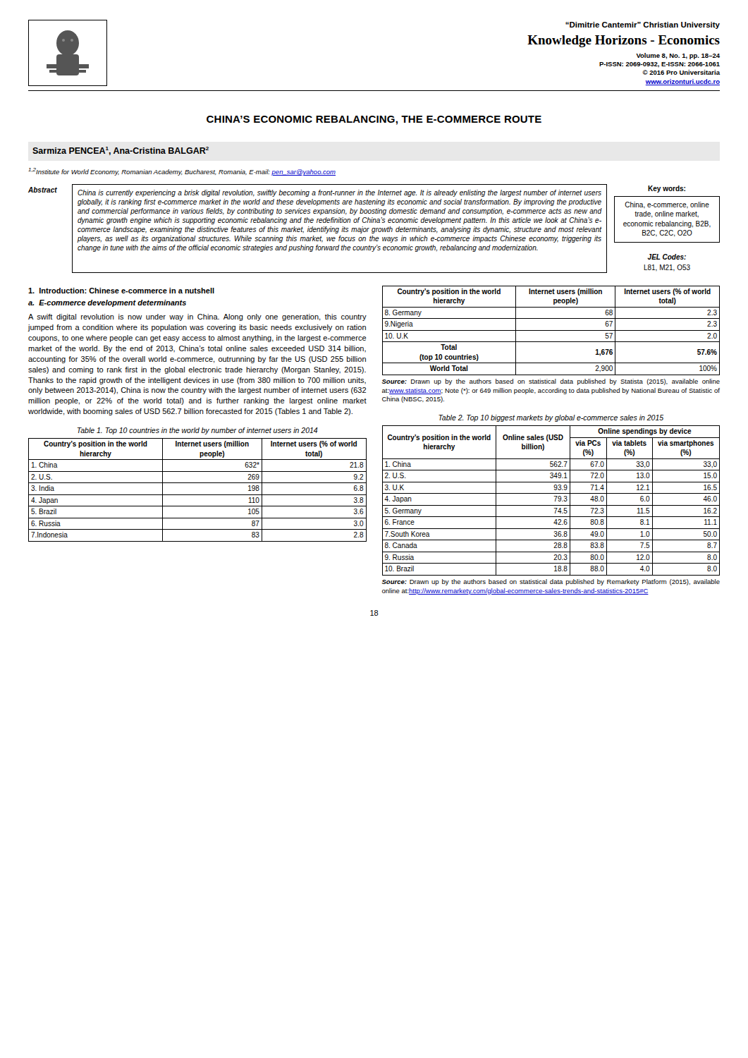“Dimitrie Cantemir” Christian University
Knowledge Horizons - Economics
Volume 8, No. 1, pp. 18–24
P-ISSN: 2069-0932, E-ISSN: 2066-1061
© 2016 Pro Universitaria
www.orizonturi.ucdc.ro
CHINA’S ECONOMIC REBALANCING, THE E-COMMERCE ROUTE
Sarmiza PENCEA1, Ana-Cristina BALGAR2
1,2Institute for World Economy, Romanian Academy, Bucharest, Romania, E-mail: pen_sar@yahoo.com
Abstract
China is currently experiencing a brisk digital revolution, swiftly becoming a front-runner in the Internet age. It is already enlisting the largest number of internet users globally, it is ranking first e-commerce market in the world and these developments are hastening its economic and social transformation. By improving the productive and commercial performance in various fields, by contributing to services expansion, by boosting domestic demand and consumption, e-commerce acts as new and dynamic growth engine which is supporting economic rebalancing and the redefinition of China’s economic development pattern. In this article we look at China’s e-commerce landscape, examining the distinctive features of this market, identifying its major growth determinants, analysing its dynamic, structure and most relevant players, as well as its organizational structures. While scanning this market, we focus on the ways in which e-commerce impacts Chinese economy, triggering its change in tune with the aims of the official economic strategies and pushing forward the country’s economic growth, rebalancing and modernization.
Key words:
China, e-commerce, online trade, online market, economic rebalancing, B2B, B2C, C2C, O2O
JEL Codes:
L81, M21, O53
1. Introduction: Chinese e-commerce in a nutshell
a. E-commerce development determinants
A swift digital revolution is now under way in China. Along only one generation, this country jumped from a condition where its population was covering its basic needs exclusively on ration coupons, to one where people can get easy access to almost anything, in the largest e-commerce market of the world. By the end of 2013, China’s total online sales exceeded USD 314 billion, accounting for 35% of the overall world e-commerce, outrunning by far the US (USD 255 billion sales) and coming to rank first in the global electronic trade hierarchy (Morgan Stanley, 2015). Thanks to the rapid growth of the intelligent devices in use (from 380 million to 700 million units, only between 2013-2014), China is now the country with the largest number of internet users (632 million people, or 22% of the world total) and is further ranking the largest online market worldwide, with booming sales of USD 562.7 billion forecasted for 2015 (Tables 1 and Table 2).
Table 1. Top 10 countries in the world by number of internet users in 2014
| Country’s position in the world hierarchy | Internet users (million people) | Internet users (% of world total) |
| --- | --- | --- |
| 1. China | 632* | 21.8 |
| 2. U.S. | 269 | 9.2 |
| 3. India | 198 | 6.8 |
| 4. Japan | 110 | 3.8 |
| 5. Brazil | 105 | 3.6 |
| 6. Russia | 87 | 3.0 |
| 7.Indonesia | 83 | 2.8 |
| Country’s position in the world hierarchy | Internet users (million people) | Internet users (% of world total) |
| --- | --- | --- |
| 8. Germany | 68 | 2.3 |
| 9.Nigeria | 67 | 2.3 |
| 10. U.K | 57 | 2.0 |
| Total (top 10 countries) | 1,676 | 57.6% |
| World Total | 2,900 | 100% |
Source: Drawn up by the authors based on statistical data published by Statista (2015), available online at:www.statista.com; Note (*): or 649 million people, according to data published by National Bureau of Statistic of China (NBSC, 2015).
Table 2. Top 10 biggest markets by global e-commerce sales in 2015
| Country’s position in the world hierarchy | Online sales (USD billion) | Online spendings by device |
| --- | --- | --- |
| via PCs (%) | via tablets (%) | via smartphones (%) |
| 1. China | 562.7 | 67.0 | 33,0 | 33,0 |
| 2. U.S. | 349.1 | 72.0 | 13.0 | 15.0 |
| 3. U.K | 93.9 | 71.4 | 12.1 | 16.5 |
| 4. Japan | 79.3 | 48.0 | 6.0 | 46.0 |
| 5. Germany | 74.5 | 72.3 | 11.5 | 16.2 |
| 6. France | 42.6 | 80.8 | 8.1 | 11.1 |
| 7.South Korea | 36.8 | 49.0 | 1.0 | 50.0 |
| 8. Canada | 28.8 | 83.8 | 7.5 | 8.7 |
| 9. Russia | 20.3 | 80.0 | 12.0 | 8.0 |
| 10. Brazil | 18.8 | 88.0 | 4.0 | 8.0 |
Source: Drawn up by the authors based on statistical data published by Remarkety Platform (2015), available online at:http://www.remarkety.com/global-ecommerce-sales-trends-and-statistics-2015#C
18